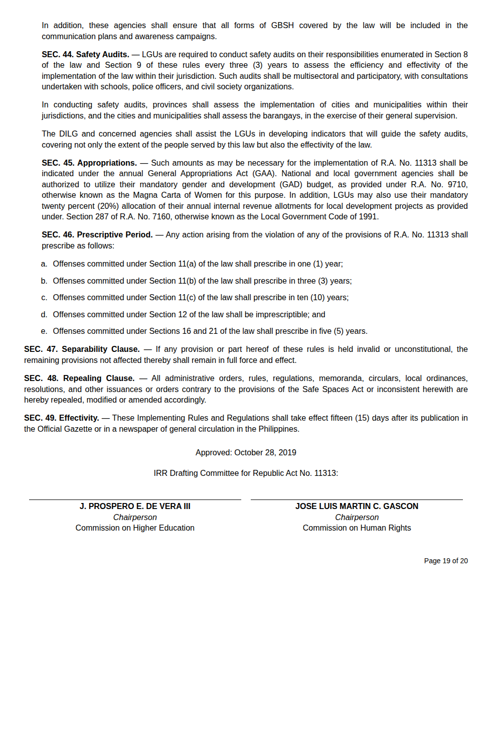In addition, these agencies shall ensure that all forms of GBSH covered by the law will be included in the communication plans and awareness campaigns.
SEC. 44. Safety Audits. — LGUs are required to conduct safety audits on their responsibilities enumerated in Section 8 of the law and Section 9 of these rules every three (3) years to assess the efficiency and effectivity of the implementation of the law within their jurisdiction. Such audits shall be multisectoral and participatory, with consultations undertaken with schools, police officers, and civil society organizations.
In conducting safety audits, provinces shall assess the implementation of cities and municipalities within their jurisdictions, and the cities and municipalities shall assess the barangays, in the exercise of their general supervision.
The DILG and concerned agencies shall assist the LGUs in developing indicators that will guide the safety audits, covering not only the extent of the people served by this law but also the effectivity of the law.
SEC. 45. Appropriations. — Such amounts as may be necessary for the implementation of R.A. No. 11313 shall be indicated under the annual General Appropriations Act (GAA). National and local government agencies shall be authorized to utilize their mandatory gender and development (GAD) budget, as provided under R.A. No. 9710, otherwise known as the Magna Carta of Women for this purpose. In addition, LGUs may also use their mandatory twenty percent (20%) allocation of their annual internal revenue allotments for local development projects as provided under. Section 287 of R.A. No. 7160, otherwise known as the Local Government Code of 1991.
SEC. 46. Prescriptive Period. — Any action arising from the violation of any of the provisions of R.A. No. 11313 shall prescribe as follows:
Offenses committed under Section 11(a) of the law shall prescribe in one (1) year;
Offenses committed under Section 11(b) of the law shall prescribe in three (3) years;
Offenses committed under Section 11(c) of the law shall prescribe in ten (10) years;
Offenses committed under Section 12 of the law shall be imprescriptible; and
Offenses committed under Sections 16 and 21 of the law shall prescribe in five (5) years.
SEC. 47. Separability Clause. — If any provision or part hereof of these rules is held invalid or unconstitutional, the remaining provisions not affected thereby shall remain in full force and effect.
SEC. 48. Repealing Clause. — All administrative orders, rules, regulations, memoranda, circulars, local ordinances, resolutions, and other issuances or orders contrary to the provisions of the Safe Spaces Act or inconsistent herewith are hereby repealed, modified or amended accordingly.
SEC. 49. Effectivity. — These Implementing Rules and Regulations shall take effect fifteen (15) days after its publication in the Official Gazette or in a newspaper of general circulation in the Philippines.
Approved: October 28, 2019
IRR Drafting Committee for Republic Act No. 11313:
| J. PROSPERO E. DE VERA III Chairperson Commission on Higher Education | JOSE LUIS MARTIN C. GASCON Chairperson Commission on Human Rights |
Page 19 of 20